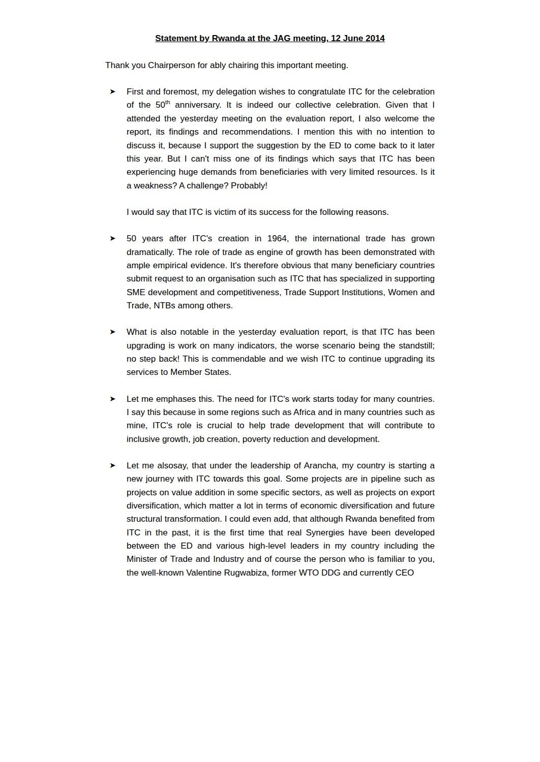Statement by Rwanda at the JAG meeting, 12 June 2014
Thank you Chairperson for ably chairing this important meeting.
First and foremost, my delegation wishes to congratulate ITC for the celebration of the 50th anniversary. It is indeed our collective celebration. Given that I attended the yesterday meeting on the evaluation report, I also welcome the report, its findings and recommendations. I mention this with no intention to discuss it, because I support the suggestion by the ED to come back to it later this year. But I can't miss one of its findings which says that ITC has been experiencing huge demands from beneficiaries with very limited resources. Is it a weakness? A challenge? Probably!
I would say that ITC is victim of its success for the following reasons.
50 years after ITC's creation in 1964, the international trade has grown dramatically. The role of trade as engine of growth has been demonstrated with ample empirical evidence. It's therefore obvious that many beneficiary countries submit request to an organisation such as ITC that has specialized in supporting SME development and competitiveness, Trade Support Institutions, Women and Trade, NTBs among others.
What is also notable in the yesterday evaluation report, is that ITC has been upgrading is work on many indicators, the worse scenario being the standstill; no step back! This is commendable and we wish ITC to continue upgrading its services to Member States.
Let me emphases this. The need for ITC's work starts today for many countries. I say this because in some regions such as Africa and in many countries such as mine, ITC's role is crucial to help trade development that will contribute to inclusive growth, job creation, poverty reduction and development.
Let me alsosay, that under the leadership of Arancha, my country is starting a new journey with ITC towards this goal. Some projects are in pipeline such as projects on value addition in some specific sectors, as well as projects on export diversification, which matter a lot in terms of economic diversification and future structural transformation. I could even add, that although Rwanda benefited from ITC in the past, it is the first time that real Synergies have been developed between the ED and various high-level leaders in my country including the Minister of Trade and Industry and of course the person who is familiar to you, the well-known Valentine Rugwabiza, former WTO DDG and currently CEO